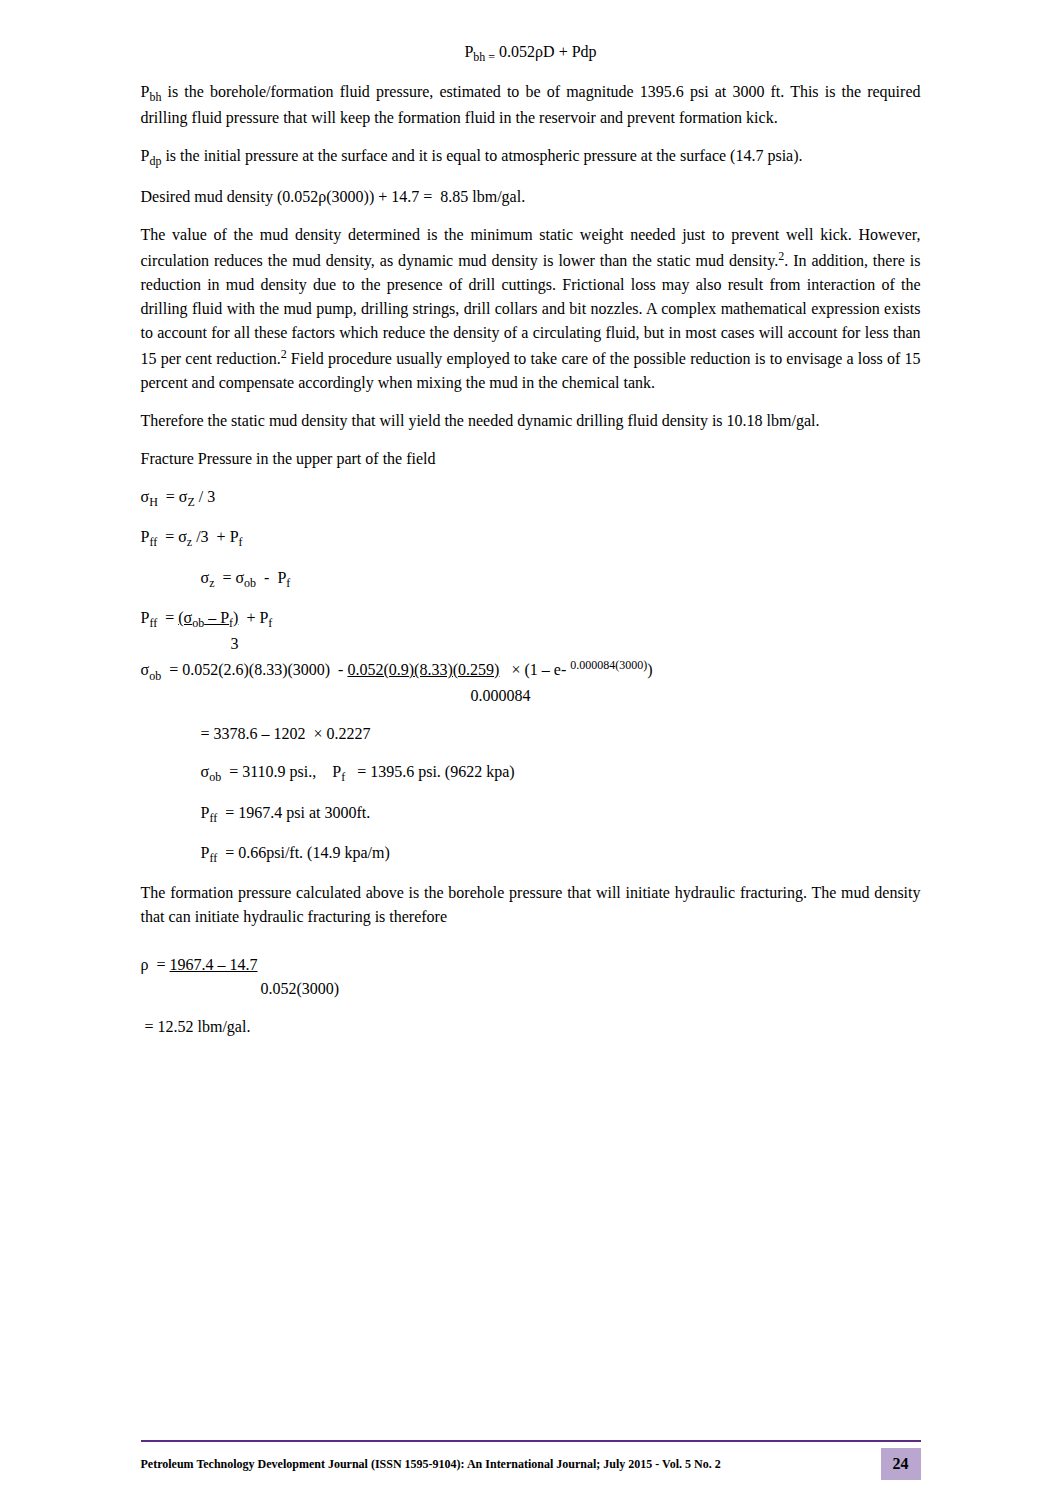Pbh = 0.052ρD + Pdp
Pbh is the borehole/formation fluid pressure, estimated to be of magnitude 1395.6 psi at 3000 ft. This is the required drilling fluid pressure that will keep the formation fluid in the reservoir and prevent formation kick.
Pdp is the initial pressure at the surface and it is equal to atmospheric pressure at the surface (14.7 psia).
Desired mud density (0.052ρ(3000)) + 14.7 = 8.85 lbm/gal.
The value of the mud density determined is the minimum static weight needed just to prevent well kick. However, circulation reduces the mud density, as dynamic mud density is lower than the static mud density.2. In addition, there is reduction in mud density due to the presence of drill cuttings. Frictional loss may also result from interaction of the drilling fluid with the mud pump, drilling strings, drill collars and bit nozzles. A complex mathematical expression exists to account for all these factors which reduce the density of a circulating fluid, but in most cases will account for less than 15 per cent reduction.2 Field procedure usually employed to take care of the possible reduction is to envisage a loss of 15 percent and compensate accordingly when mixing the mud in the chemical tank.
Therefore the static mud density that will yield the needed dynamic drilling fluid density is 10.18 lbm/gal.
Fracture Pressure in the upper part of the field
σH = σZ / 3
Pff = σz /3 + Pf
σz = σob - Pf
Pff = (σob – Pf) + Pf
3
σob = 0.052(2.6)(8.33)(3000) - 0.052(0.9)(8.33)(0.259) × (1 – e- 0.000084(3000))
0.000084
= 3378.6 – 1202 × 0.2227
σob = 3110.9 psi., Pf = 1395.6 psi. (9622 kpa)
Pff = 1967.4 psi at 3000ft.
Pff = 0.66psi/ft. (14.9 kpa/m)
The formation pressure calculated above is the borehole pressure that will initiate hydraulic fracturing. The mud density that can initiate hydraulic fracturing is therefore
ρ = 1967.4 – 14.7
0.052(3000)
= 12.52 lbm/gal.
Petroleum Technology Development Journal (ISSN 1595-9104): An International Journal; July 2015 - Vol. 5 No. 2 24